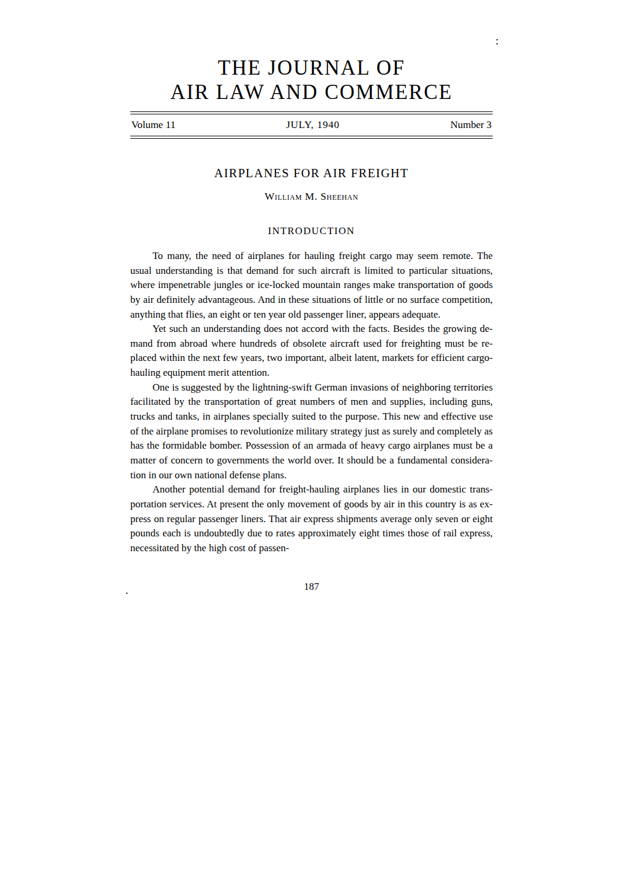:
THE JOURNAL OF
AIR LAW AND COMMERCE
Volume 11 JULY, 1940 Number 3
AIRPLANES FOR AIR FREIGHT
William M. Sheehan
INTRODUCTION
To many, the need of airplanes for hauling freight cargo may seem remote. The usual understanding is that demand for such aircraft is limited to particular situations, where impenetrable jungles or ice-locked mountain ranges make transportation of goods by air definitely advantageous. And in these situations of little or no surface competition, anything that flies, an eight or ten year old passenger liner, appears adequate.
Yet such an understanding does not accord with the facts. Besides the growing demand from abroad where hundreds of obsolete aircraft used for freighting must be replaced within the next few years, two important, albeit latent, markets for efficient cargo-hauling equipment merit attention.
One is suggested by the lightning-swift German invasions of neighboring territories facilitated by the transportation of great numbers of men and supplies, including guns, trucks and tanks, in airplanes specially suited to the purpose. This new and effective use of the airplane promises to revolutionize military strategy just as surely and completely as has the formidable bomber. Possession of an armada of heavy cargo airplanes must be a matter of concern to governments the world over. It should be a fundamental consideration in our own national defense plans.
Another potential demand for freight-hauling airplanes lies in our domestic transportation services. At present the only movement of goods by air in this country is as express on regular passenger liners. That air express shipments average only seven or eight pounds each is undoubtedly due to rates approximately eight times those of rail express, necessitated by the high cost of passen-
187
.